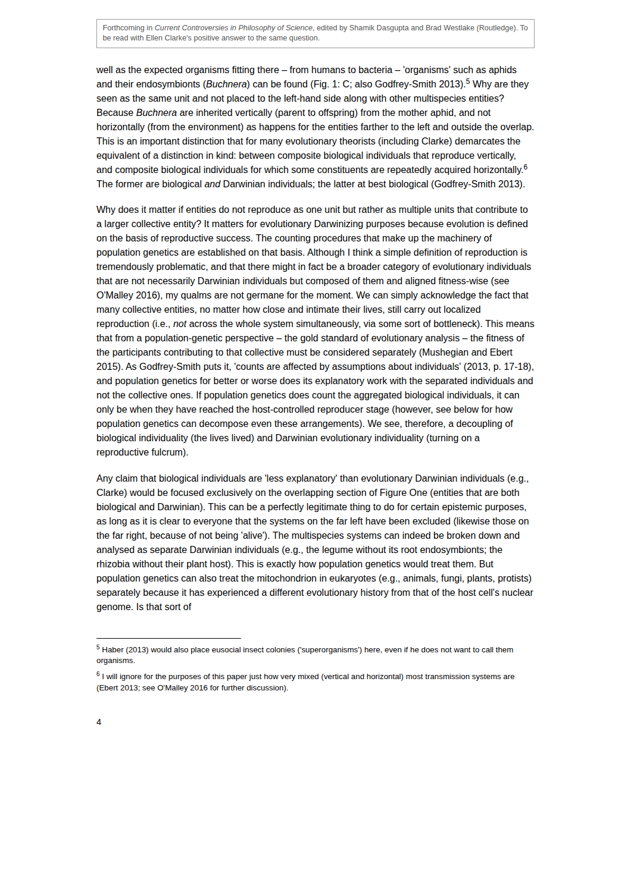Forthcoming in Current Controversies in Philosophy of Science, edited by Shamik Dasgupta and Brad Westlake (Routledge). To be read with Ellen Clarke's positive answer to the same question.
well as the expected organisms fitting there – from humans to bacteria – 'organisms' such as aphids and their endosymbionts (Buchnera) can be found (Fig. 1: C; also Godfrey-Smith 2013).5 Why are they seen as the same unit and not placed to the left-hand side along with other multispecies entities? Because Buchnera are inherited vertically (parent to offspring) from the mother aphid, and not horizontally (from the environment) as happens for the entities farther to the left and outside the overlap. This is an important distinction that for many evolutionary theorists (including Clarke) demarcates the equivalent of a distinction in kind: between composite biological individuals that reproduce vertically, and composite biological individuals for which some constituents are repeatedly acquired horizontally.6 The former are biological and Darwinian individuals; the latter at best biological (Godfrey-Smith 2013).
Why does it matter if entities do not reproduce as one unit but rather as multiple units that contribute to a larger collective entity? It matters for evolutionary Darwinizing purposes because evolution is defined on the basis of reproductive success. The counting procedures that make up the machinery of population genetics are established on that basis. Although I think a simple definition of reproduction is tremendously problematic, and that there might in fact be a broader category of evolutionary individuals that are not necessarily Darwinian individuals but composed of them and aligned fitness-wise (see O'Malley 2016), my qualms are not germane for the moment. We can simply acknowledge the fact that many collective entities, no matter how close and intimate their lives, still carry out localized reproduction (i.e., not across the whole system simultaneously, via some sort of bottleneck). This means that from a population-genetic perspective – the gold standard of evolutionary analysis – the fitness of the participants contributing to that collective must be considered separately (Mushegian and Ebert 2015). As Godfrey-Smith puts it, 'counts are affected by assumptions about individuals' (2013, p. 17-18), and population genetics for better or worse does its explanatory work with the separated individuals and not the collective ones. If population genetics does count the aggregated biological individuals, it can only be when they have reached the host-controlled reproducer stage (however, see below for how population genetics can decompose even these arrangements). We see, therefore, a decoupling of biological individuality (the lives lived) and Darwinian evolutionary individuality (turning on a reproductive fulcrum).
Any claim that biological individuals are 'less explanatory' than evolutionary Darwinian individuals (e.g., Clarke) would be focused exclusively on the overlapping section of Figure One (entities that are both biological and Darwinian). This can be a perfectly legitimate thing to do for certain epistemic purposes, as long as it is clear to everyone that the systems on the far left have been excluded (likewise those on the far right, because of not being 'alive'). The multispecies systems can indeed be broken down and analysed as separate Darwinian individuals (e.g., the legume without its root endosymbionts; the rhizobia without their plant host). This is exactly how population genetics would treat them. But population genetics can also treat the mitochondrion in eukaryotes (e.g., animals, fungi, plants, protists) separately because it has experienced a different evolutionary history from that of the host cell's nuclear genome. Is that sort of
5 Haber (2013) would also place eusocial insect colonies ('superorganisms') here, even if he does not want to call them organisms.
6 I will ignore for the purposes of this paper just how very mixed (vertical and horizontal) most transmission systems are (Ebert 2013; see O'Malley 2016 for further discussion).
4